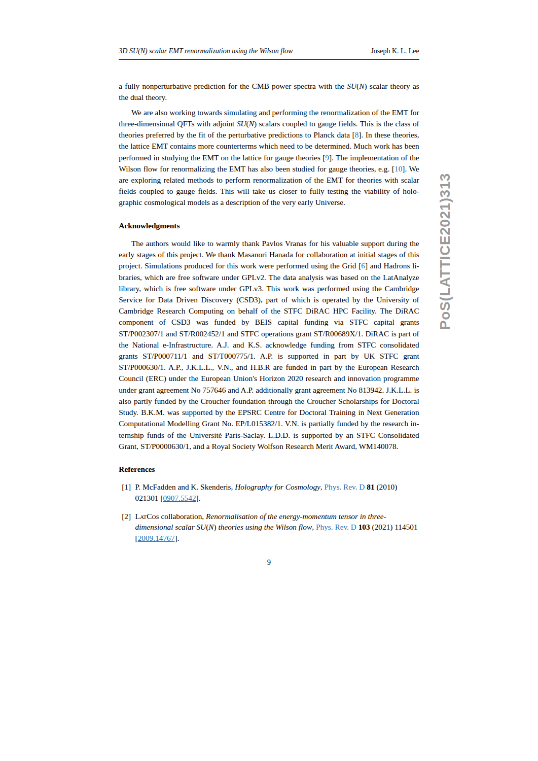3D SU(N) scalar EMT renormalization using the Wilson flow
Joseph K. L. Lee
PoS(LATTICE2021)313
a fully nonperturbative prediction for the CMB power spectra with the SU(N) scalar theory as the dual theory.
We are also working towards simulating and performing the renormalization of the EMT for three-dimensional QFTs with adjoint SU(N) scalars coupled to gauge fields. This is the class of theories preferred by the fit of the perturbative predictions to Planck data [8]. In these theories, the lattice EMT contains more counterterms which need to be determined. Much work has been performed in studying the EMT on the lattice for gauge theories [9]. The implementation of the Wilson flow for renormalizing the EMT has also been studied for gauge theories, e.g. [10]. We are exploring related methods to perform renormalization of the EMT for theories with scalar fields coupled to gauge fields. This will take us closer to fully testing the viability of holographic cosmological models as a description of the very early Universe.
Acknowledgments
The authors would like to warmly thank Pavlos Vranas for his valuable support during the early stages of this project. We thank Masanori Hanada for collaboration at initial stages of this project. Simulations produced for this work were performed using the Grid [6] and Hadrons libraries, which are free software under GPLv2. The data analysis was based on the LatAnalyze library, which is free software under GPLv3. This work was performed using the Cambridge Service for Data Driven Discovery (CSD3), part of which is operated by the University of Cambridge Research Computing on behalf of the STFC DiRAC HPC Facility. The DiRAC component of CSD3 was funded by BEIS capital funding via STFC capital grants ST/P002307/1 and ST/R002452/1 and STFC operations grant ST/R00689X/1. DiRAC is part of the National e-Infrastructure. A.J. and K.S. acknowledge funding from STFC consolidated grants ST/P000711/1 and ST/T000775/1. A.P. is supported in part by UK STFC grant ST/P000630/1. A.P., J.K.L.L., V.N., and H.B.R are funded in part by the European Research Council (ERC) under the European Union's Horizon 2020 research and innovation programme under grant agreement No 757646 and A.P. additionally grant agreement No 813942. J.K.L.L. is also partly funded by the Croucher foundation through the Croucher Scholarships for Doctoral Study. B.K.M. was supported by the EPSRC Centre for Doctoral Training in Next Generation Computational Modelling Grant No. EP/L015382/1. V.N. is partially funded by the research internship funds of the Université Paris-Saclay. L.D.D. is supported by an STFC Consolidated Grant, ST/P0000630/1, and a Royal Society Wolfson Research Merit Award, WM140078.
References
[1]
P. McFadden and K. Skenderis, Holography for Cosmology, Phys. Rev. D 81 (2010) 021301 [0907.5542].
[2]
LatCos collaboration, Renormalisation of the energy-momentum tensor in three-dimensional scalar SU(N) theories using the Wilson flow, Phys. Rev. D 103 (2021) 114501 [2009.14767].
9